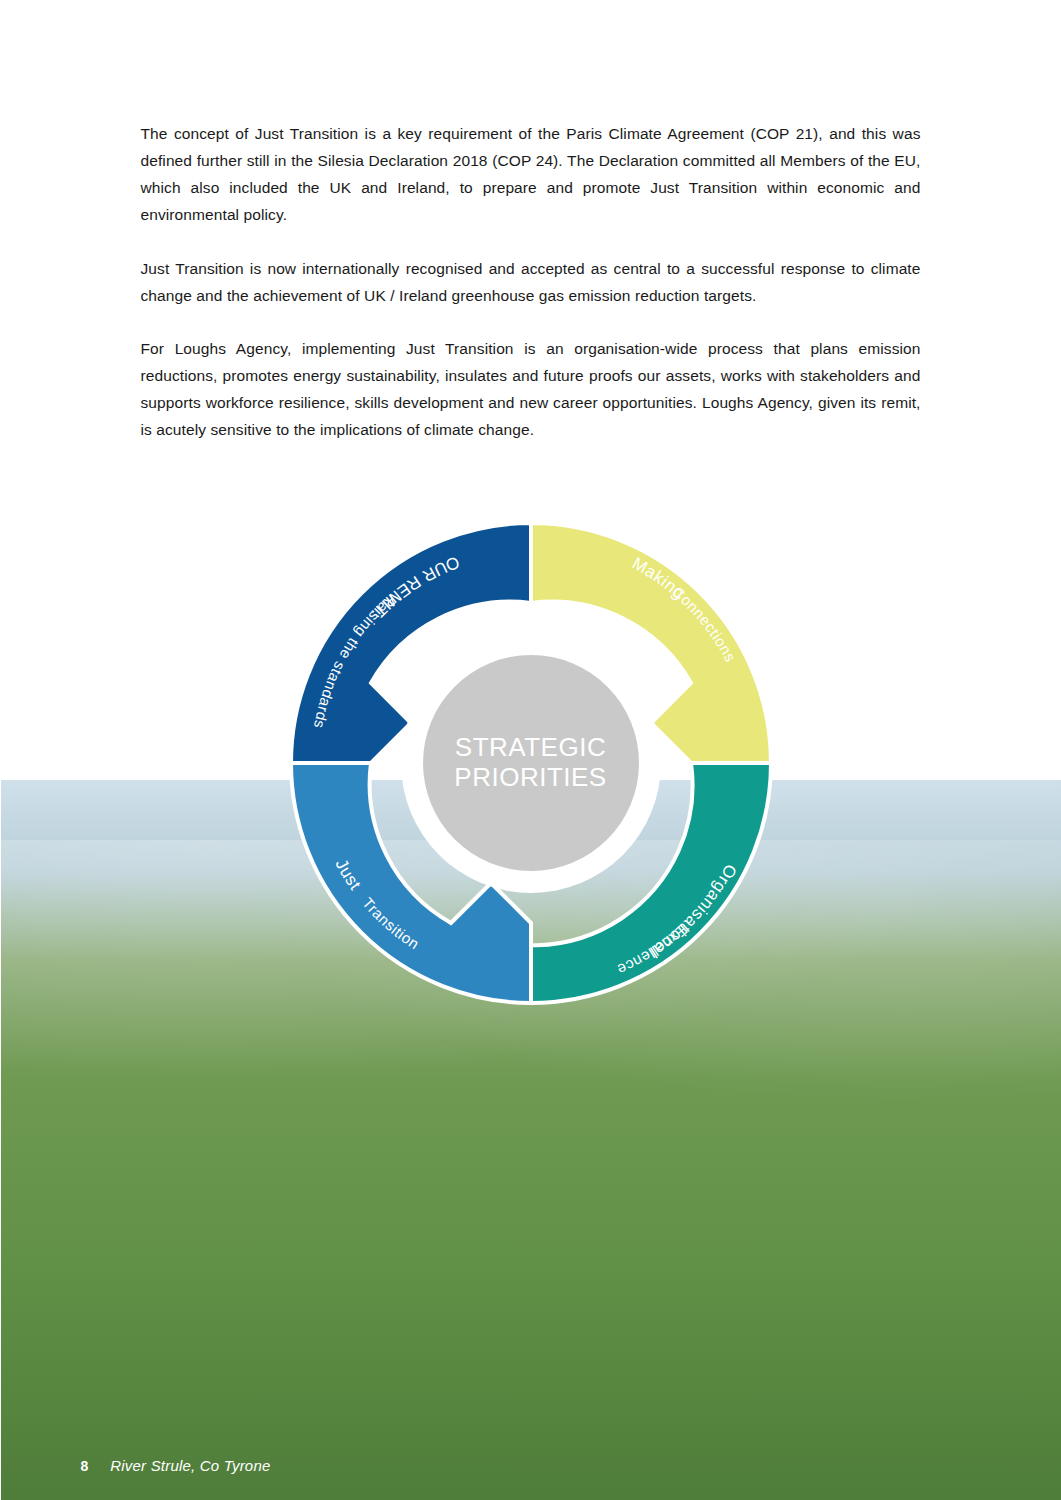The concept of Just Transition is a key requirement of the Paris Climate Agreement (COP 21), and this was defined further still in the Silesia Declaration 2018 (COP 24). The Declaration committed all Members of the EU, which also included the UK and Ireland, to prepare and promote Just Transition within economic and environmental policy.
Just Transition is now internationally recognised and accepted as central to a successful response to climate change and the achievement of UK / Ireland greenhouse gas emission reduction targets.
For Loughs Agency, implementing Just Transition is an organisation-wide process that plans emission reductions, promotes energy sustainability, insulates and future proofs our assets, works with stakeholders and supports workforce resilience, skills development and new career opportunities. Loughs Agency, given its remit, is acutely sensitive to the implications of climate change.
OUR REMIT: Raising the standards Making Connections Organisational Excellence Just Transition
STRATEGIC
PRIORITIES
8 River Strule, Co Tyrone